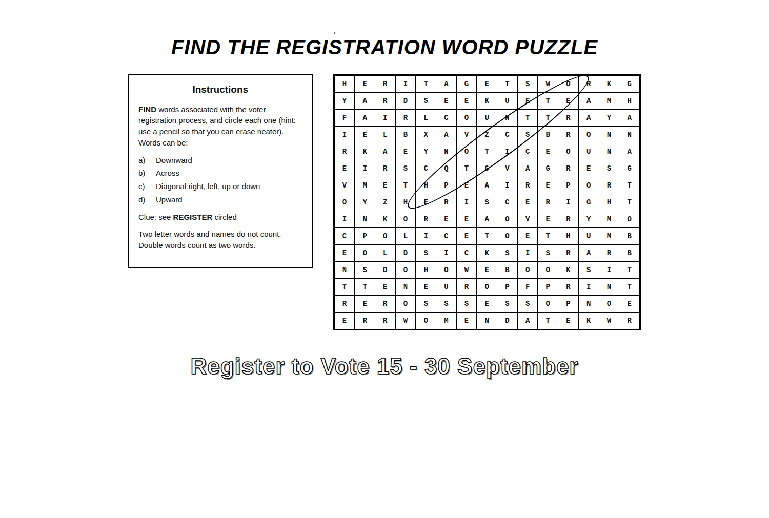'
FIND THE REGISTRATION WORD PUZZLE
Instructions
FIND words associated with the voter registration process, and circle each one (hint: use a pencil so that you can erase neater). Words can be:
a) Downward
b) Across
c) Diagonal right, left, up or down
d) Upward
Clue: see REGISTER circled
Two letter words and names do not count. Double words count as two words.
| H | E | R | I | T | A | G | E | T | S | W | O | R | K | G |
| Y | A | R | D | S | E | E | K | U | E | T | E | A | M | H |
| F | A | I | R | L | C | O | U | N | T | T | R | A | Y | A |
| I | E | L | B | X | A | V | Z | C | S | B | R | O | N | N |
| R | K | A | E | Y | N | O | T | I | C | E | O | U | N | A |
| E | I | R | S | C | Q | T | G | V | A | G | R | E | S | G |
| V | M | E | T | H | P | E | A | I | R | E | P | O | R | T |
| O | Y | Z | H | E | R | I | S | C | E | R | I | G | H | T |
| I | N | K | O | R | E | E | A | O | V | E | R | Y | M | O |
| C | P | O | L | I | C | E | T | O | E | T | H | U | M | B |
| E | O | L | D | S | I | C | K | S | I | S | R | A | R | B |
| N | S | D | O | H | O | W | E | B | O | O | K | S | I | T |
| T | T | E | N | E | U | R | O | P | F | P | R | I | N | T |
| R | E | R | O | S | S | S | E | S | S | O | P | N | O | E |
| E | R | R | W | O | M | E | N | D | A | T | E | K | W | R |
Register to Vote 15 - 30 September